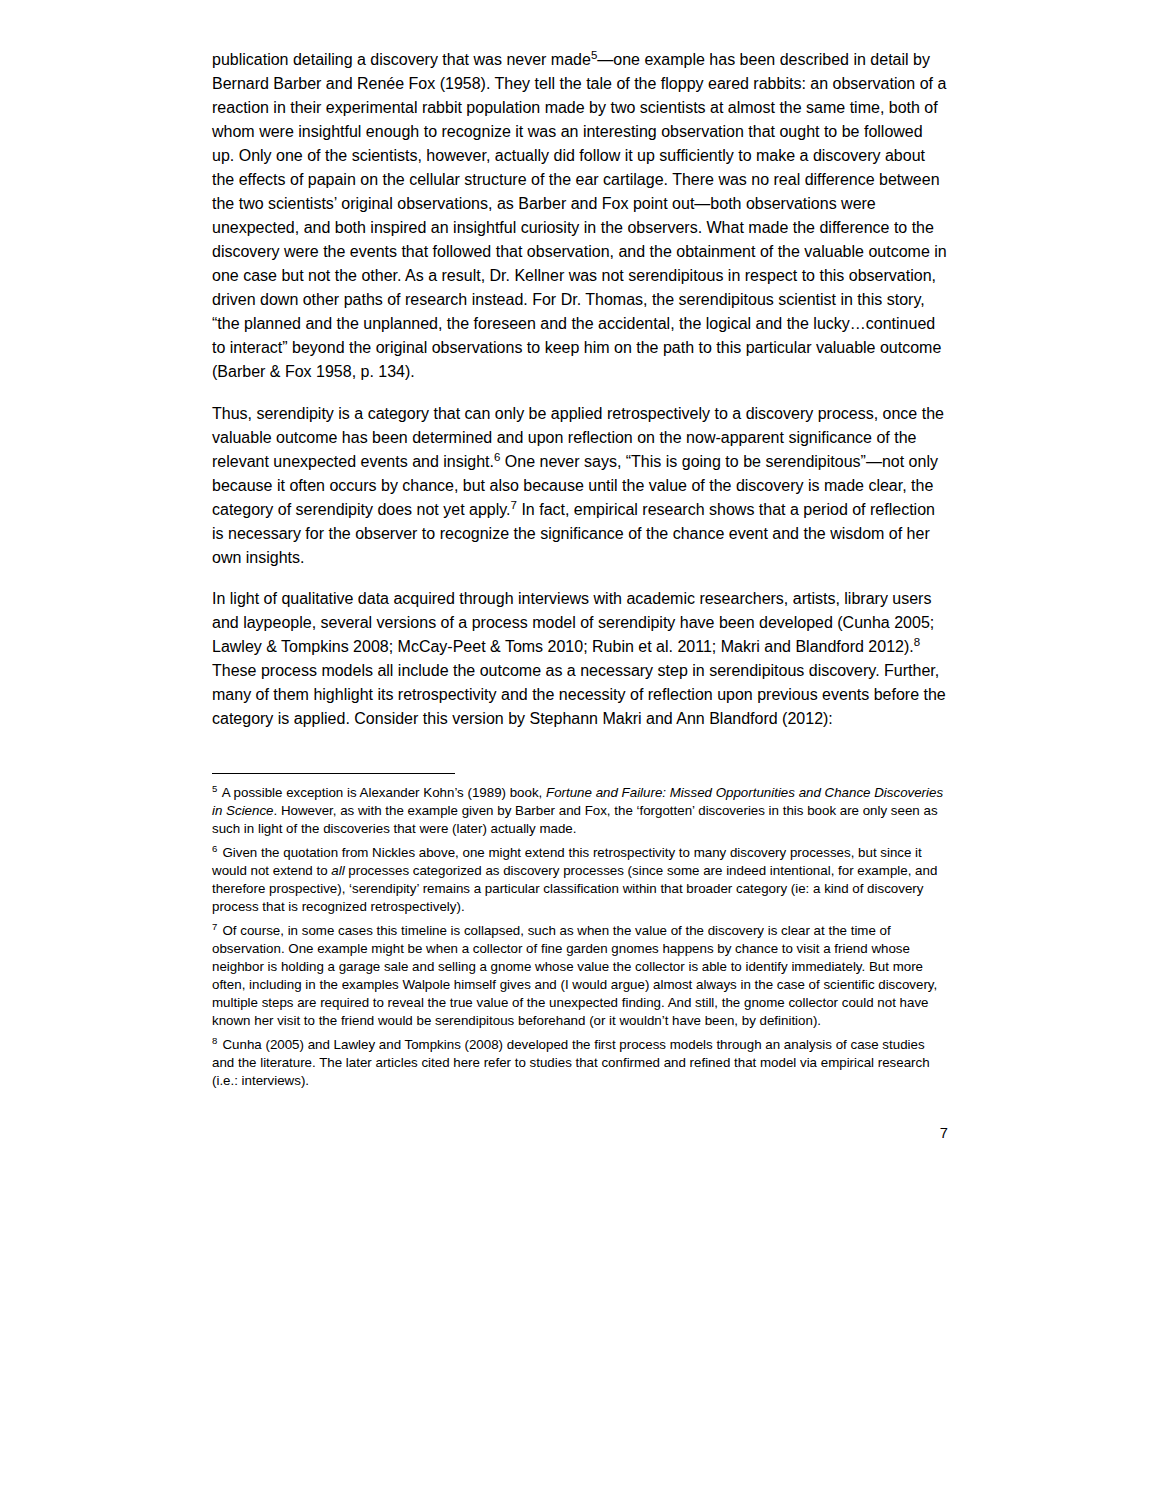publication detailing a discovery that was never made5—one example has been described in detail by Bernard Barber and Renée Fox (1958). They tell the tale of the floppy eared rabbits: an observation of a reaction in their experimental rabbit population made by two scientists at almost the same time, both of whom were insightful enough to recognize it was an interesting observation that ought to be followed up. Only one of the scientists, however, actually did follow it up sufficiently to make a discovery about the effects of papain on the cellular structure of the ear cartilage. There was no real difference between the two scientists’ original observations, as Barber and Fox point out—both observations were unexpected, and both inspired an insightful curiosity in the observers. What made the difference to the discovery were the events that followed that observation, and the obtainment of the valuable outcome in one case but not the other. As a result, Dr. Kellner was not serendipitous in respect to this observation, driven down other paths of research instead. For Dr. Thomas, the serendipitous scientist in this story, “the planned and the unplanned, the foreseen and the accidental, the logical and the lucky…continued to interact” beyond the original observations to keep him on the path to this particular valuable outcome (Barber & Fox 1958, p. 134).
Thus, serendipity is a category that can only be applied retrospectively to a discovery process, once the valuable outcome has been determined and upon reflection on the now-apparent significance of the relevant unexpected events and insight.6 One never says, “This is going to be serendipitous”—not only because it often occurs by chance, but also because until the value of the discovery is made clear, the category of serendipity does not yet apply.7 In fact, empirical research shows that a period of reflection is necessary for the observer to recognize the significance of the chance event and the wisdom of her own insights.
In light of qualitative data acquired through interviews with academic researchers, artists, library users and laypeople, several versions of a process model of serendipity have been developed (Cunha 2005; Lawley & Tompkins 2008; McCay-Peet & Toms 2010; Rubin et al. 2011; Makri and Blandford 2012).8 These process models all include the outcome as a necessary step in serendipitous discovery. Further, many of them highlight its retrospectivity and the necessity of reflection upon previous events before the category is applied. Consider this version by Stephann Makri and Ann Blandford (2012):
5 A possible exception is Alexander Kohn’s (1989) book, Fortune and Failure: Missed Opportunities and Chance Discoveries in Science. However, as with the example given by Barber and Fox, the ‘forgotten’ discoveries in this book are only seen as such in light of the discoveries that were (later) actually made.
6 Given the quotation from Nickles above, one might extend this retrospectivity to many discovery processes, but since it would not extend to all processes categorized as discovery processes (since some are indeed intentional, for example, and therefore prospective), ‘serendipity’ remains a particular classification within that broader category (ie: a kind of discovery process that is recognized retrospectively).
7 Of course, in some cases this timeline is collapsed, such as when the value of the discovery is clear at the time of observation. One example might be when a collector of fine garden gnomes happens by chance to visit a friend whose neighbor is holding a garage sale and selling a gnome whose value the collector is able to identify immediately. But more often, including in the examples Walpole himself gives and (I would argue) almost always in the case of scientific discovery, multiple steps are required to reveal the true value of the unexpected finding. And still, the gnome collector could not have known her visit to the friend would be serendipitous beforehand (or it wouldn’t have been, by definition).
8 Cunha (2005) and Lawley and Tompkins (2008) developed the first process models through an analysis of case studies and the literature. The later articles cited here refer to studies that confirmed and refined that model via empirical research (i.e.: interviews).
7